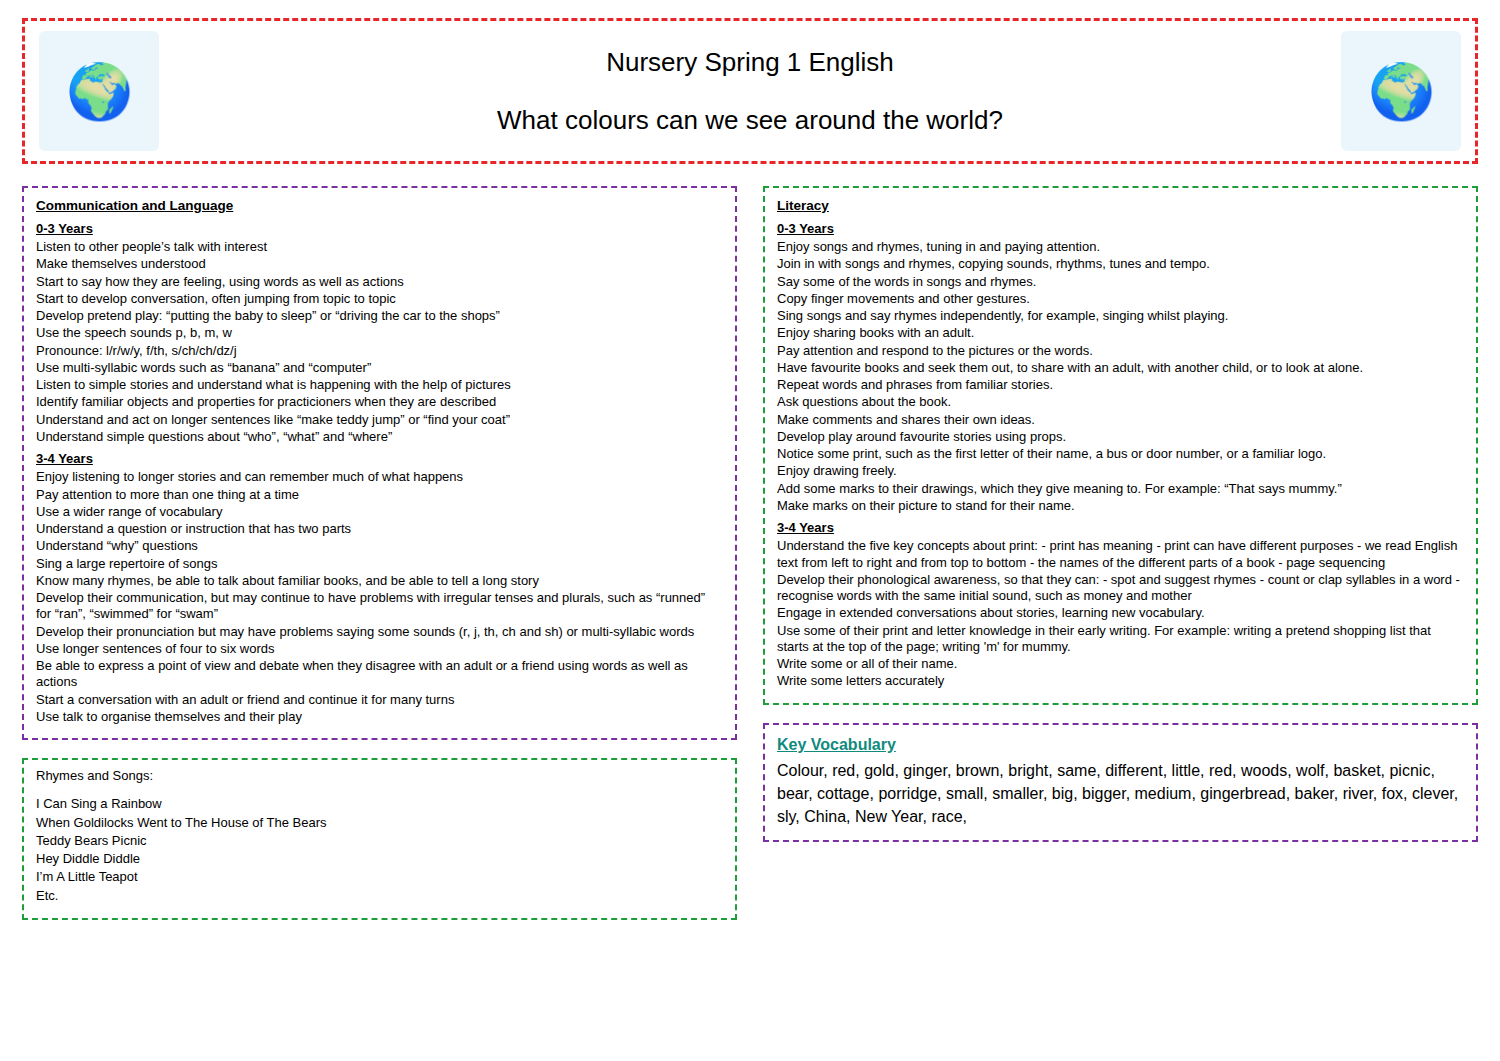🌍
Nursery Spring 1 English
What colours can we see around the world?
🌍
Communication and Language
0-3 Years
Listen to other people’s talk with interest
Make themselves understood
Start to say how they are feeling, using words as well as actions
Start to develop conversation, often jumping from topic to topic
Develop pretend play: “putting the baby to sleep” or “driving the car to the shops”
Use the speech sounds p, b, m, w
Pronounce: l/r/w/y, f/th, s/ch/ch/dz/j
Use multi-syllabic words such as “banana” and “computer”
Listen to simple stories and understand what is happening with the help of pictures
Identify familiar objects and properties for practicioners when they are described
Understand and act on longer sentences like “make teddy jump” or “find your coat”
Understand simple questions about “who”, “what” and “where”
3-4 Years
Enjoy listening to longer stories and can remember much of what happens
Pay attention to more than one thing at a time
Use a wider range of vocabulary
Understand a question or instruction that has two parts
Understand “why” questions
Sing a large repertoire of songs
Know many rhymes, be able to talk about familiar books, and be able to tell a long story
Develop their communication, but may continue to have problems with irregular tenses and plurals, such as “runned” for “ran”, “swimmed” for “swam”
Develop their pronunciation but may have problems saying some sounds (r, j, th, ch and sh) or multi-syllabic words
Use longer sentences of four to six words
Be able to express a point of view and debate when they disagree with an adult or a friend using words as well as actions
Start a conversation with an adult or friend and continue it for many turns
Use talk to organise themselves and their play
Rhymes and Songs:
I Can Sing a Rainbow
When Goldilocks Went to The House of The Bears
Teddy Bears Picnic
Hey Diddle Diddle
I’m A Little Teapot
Etc.
Literacy
0-3 Years
Enjoy songs and rhymes, tuning in and paying attention.
Join in with songs and rhymes, copying sounds, rhythms, tunes and tempo.
Say some of the words in songs and rhymes.
Copy finger movements and other gestures.
Sing songs and say rhymes independently, for example, singing whilst playing.
Enjoy sharing books with an adult.
Pay attention and respond to the pictures or the words.
Have favourite books and seek them out, to share with an adult, with another child, or to look at alone.
Repeat words and phrases from familiar stories.
Ask questions about the book.
Make comments and shares their own ideas.
Develop play around favourite stories using props.
Notice some print, such as the first letter of their name, a bus or door number, or a familiar logo.
Enjoy drawing freely.
Add some marks to their drawings, which they give meaning to. For example: “That says mummy.”
Make marks on their picture to stand for their name.
3-4 Years
Understand the five key concepts about print: - print has meaning - print can have different purposes - we read English text from left to right and from top to bottom - the names of the different parts of a book - page sequencing
Develop their phonological awareness, so that they can: - spot and suggest rhymes - count or clap syllables in a word - recognise words with the same initial sound, such as money and mother
Engage in extended conversations about stories, learning new vocabulary.
Use some of their print and letter knowledge in their early writing. For example: writing a pretend shopping list that starts at the top of the page; writing 'm' for mummy.
Write some or all of their name.
Write some letters accurately
Key Vocabulary
Colour, red, gold, ginger, brown, bright, same, different, little, red, woods, wolf, basket, picnic, bear, cottage, porridge, small, smaller, big, bigger, medium, gingerbread, baker, river, fox, clever, sly, China, New Year, race,